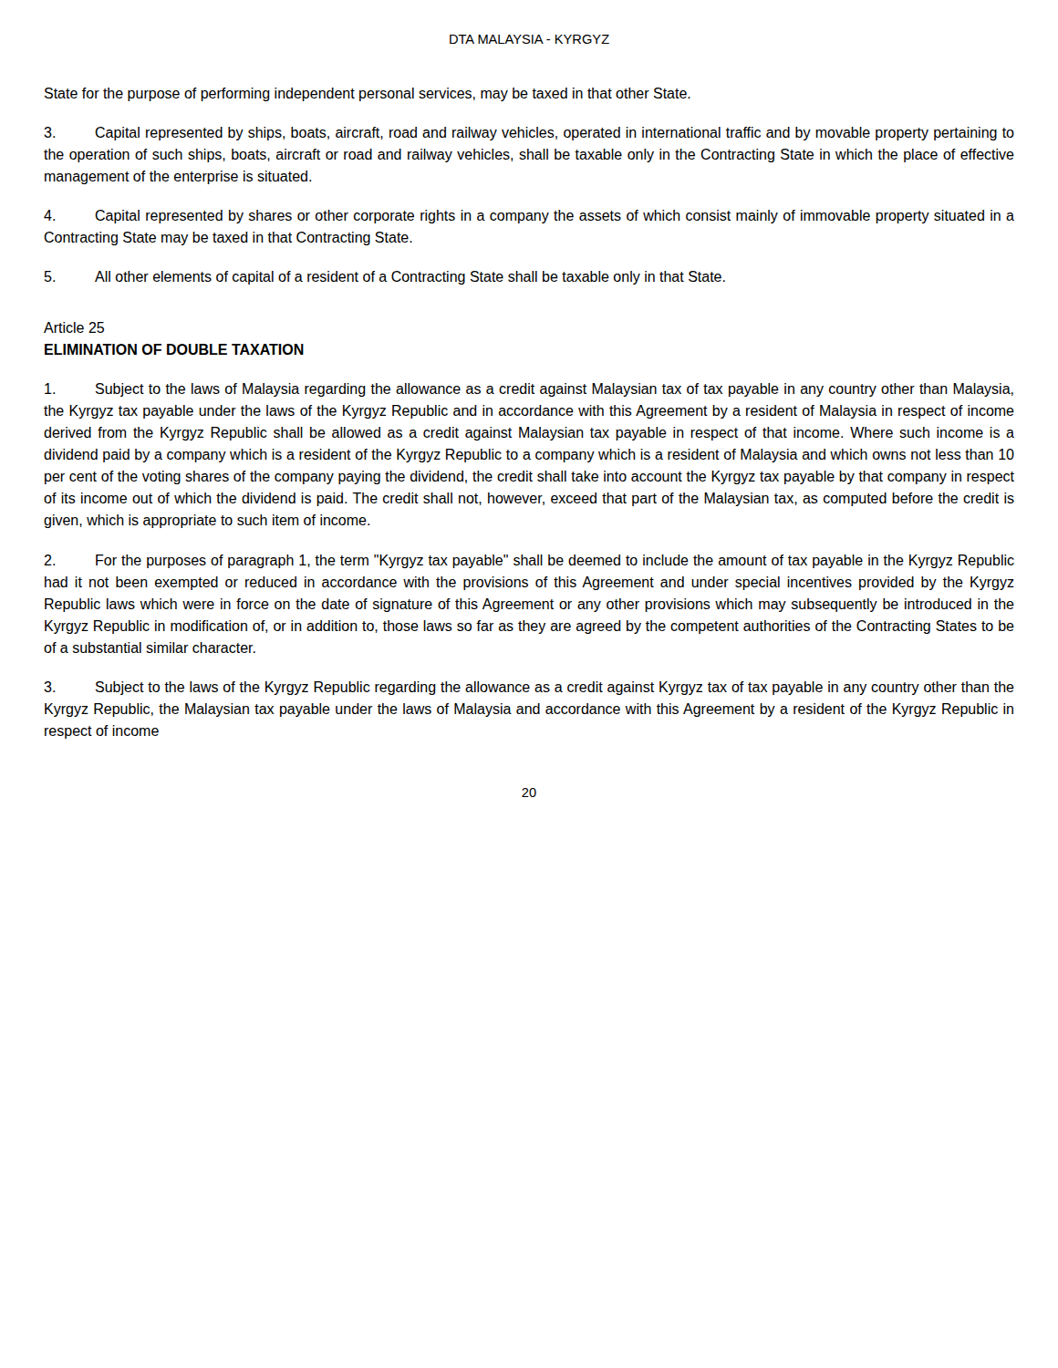DTA MALAYSIA - KYRGYZ
State for the purpose of performing independent personal services, may be taxed in that other State.
3. Capital represented by ships, boats, aircraft, road and railway vehicles, operated in international traffic and by movable property pertaining to the operation of such ships, boats, aircraft or road and railway vehicles, shall be taxable only in the Contracting State in which the place of effective management of the enterprise is situated.
4. Capital represented by shares or other corporate rights in a company the assets of which consist mainly of immovable property situated in a Contracting State may be taxed in that Contracting State.
5. All other elements of capital of a resident of a Contracting State shall be taxable only in that State.
Article 25ELIMINATION OF DOUBLE TAXATION
1. Subject to the laws of Malaysia regarding the allowance as a credit against Malaysian tax of tax payable in any country other than Malaysia, the Kyrgyz tax payable under the laws of the Kyrgyz Republic and in accordance with this Agreement by a resident of Malaysia in respect of income derived from the Kyrgyz Republic shall be allowed as a credit against Malaysian tax payable in respect of that income. Where such income is a dividend paid by a company which is a resident of the Kyrgyz Republic to a company which is a resident of Malaysia and which owns not less than 10 per cent of the voting shares of the company paying the dividend, the credit shall take into account the Kyrgyz tax payable by that company in respect of its income out of which the dividend is paid. The credit shall not, however, exceed that part of the Malaysian tax, as computed before the credit is given, which is appropriate to such item of income.
2. For the purposes of paragraph 1, the term "Kyrgyz tax payable" shall be deemed to include the amount of tax payable in the Kyrgyz Republic had it not been exempted or reduced in accordance with the provisions of this Agreement and under special incentives provided by the Kyrgyz Republic laws which were in force on the date of signature of this Agreement or any other provisions which may subsequently be introduced in the Kyrgyz Republic in modification of, or in addition to, those laws so far as they are agreed by the competent authorities of the Contracting States to be of a substantial similar character.
3. Subject to the laws of the Kyrgyz Republic regarding the allowance as a credit against Kyrgyz tax of tax payable in any country other than the Kyrgyz Republic, the Malaysian tax payable under the laws of Malaysia and accordance with this Agreement by a resident of the Kyrgyz Republic in respect of income
20